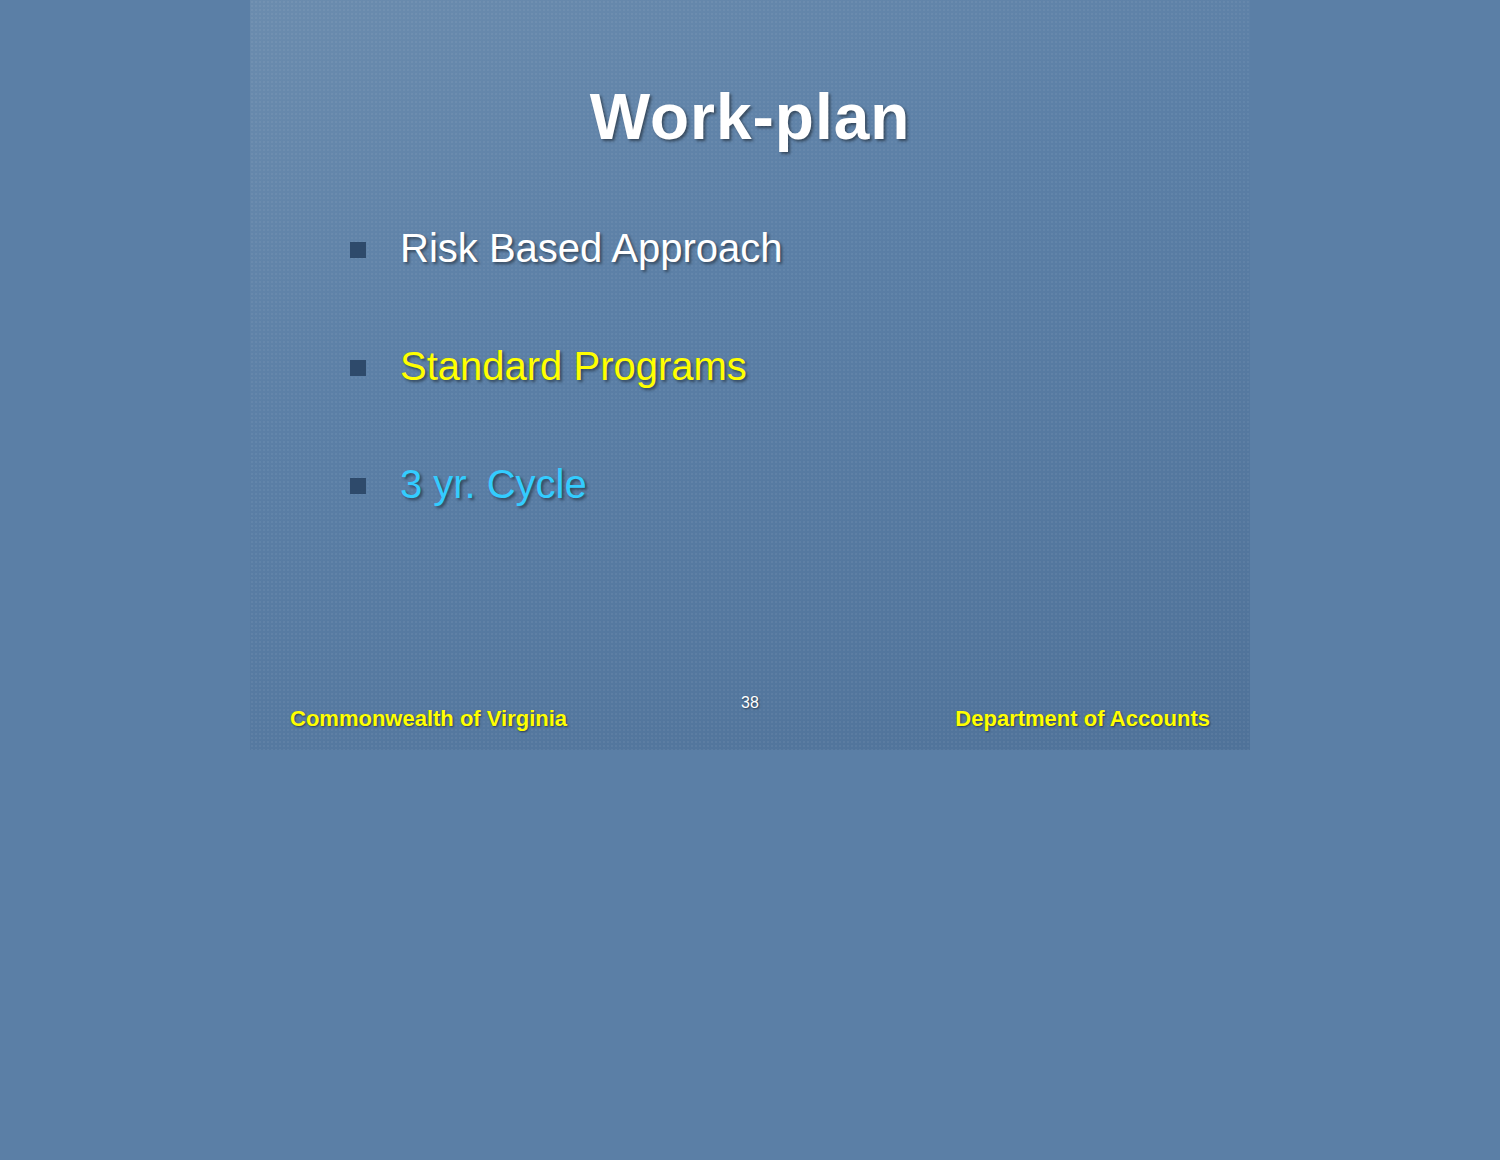Work-plan
Risk Based Approach
Standard Programs
3 yr. Cycle
Commonwealth of Virginia 38 Department of Accounts